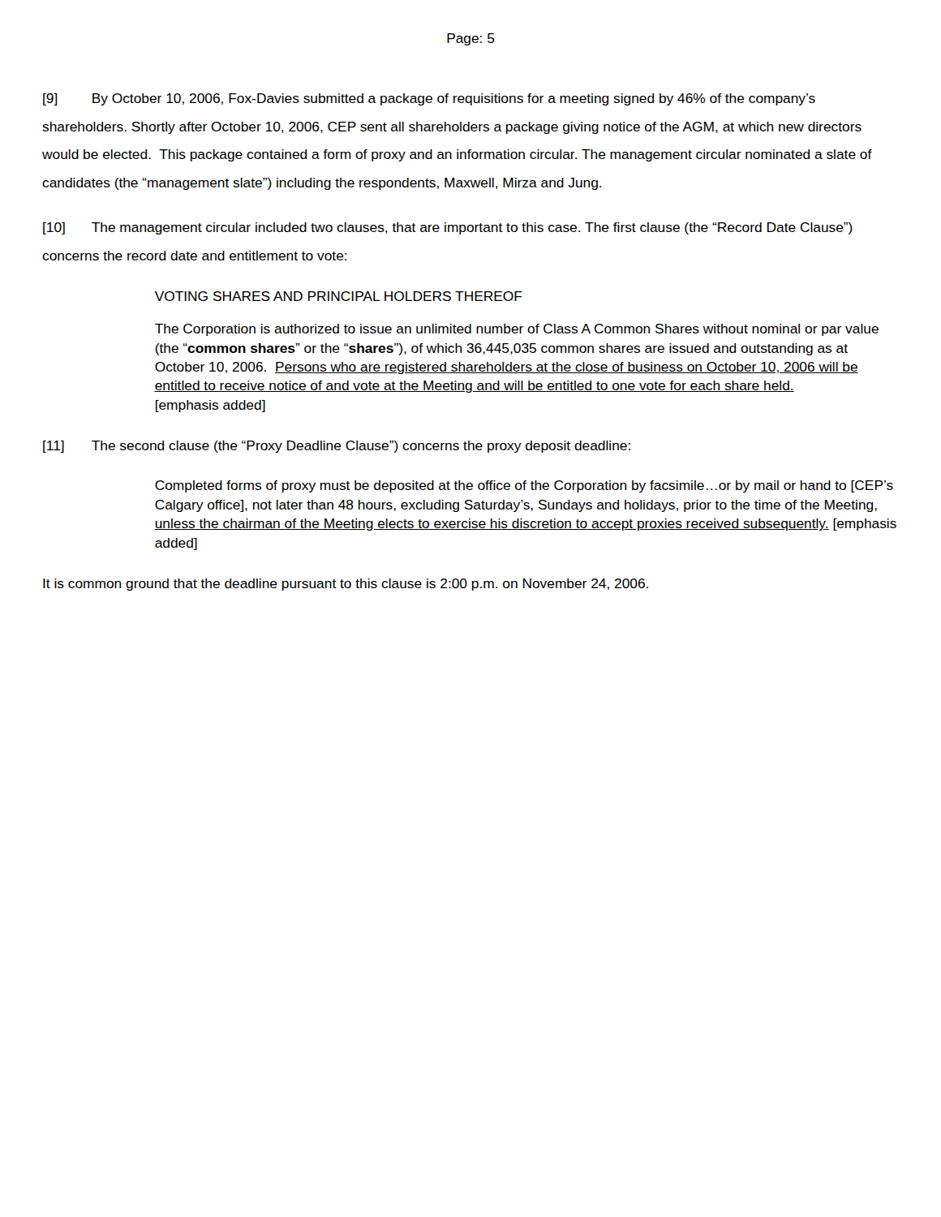Page: 5
[9] By October 10, 2006, Fox-Davies submitted a package of requisitions for a meeting signed by 46% of the company’s shareholders. Shortly after October 10, 2006, CEP sent all shareholders a package giving notice of the AGM, at which new directors would be elected. This package contained a form of proxy and an information circular. The management circular nominated a slate of candidates (the “management slate”) including the respondents, Maxwell, Mirza and Jung.
[10] The management circular included two clauses, that are important to this case. The first clause (the “Record Date Clause”) concerns the record date and entitlement to vote:
VOTING SHARES AND PRINCIPAL HOLDERS THEREOF
The Corporation is authorized to issue an unlimited number of Class A Common Shares without nominal or par value (the “common shares” or the “shares”), of which 36,445,035 common shares are issued and outstanding as at October 10, 2006. Persons who are registered shareholders at the close of business on October 10, 2006 will be entitled to receive notice of and vote at the Meeting and will be entitled to one vote for each share held.[emphasis added]
[11] The second clause (the “Proxy Deadline Clause”) concerns the proxy deposit deadline:
Completed forms of proxy must be deposited at the office of the Corporation by facsimile…or by mail or hand to [CEP’s Calgary office], not later than 48 hours, excluding Saturday’s, Sundays and holidays, prior to the time of the Meeting, unless the chairman of the Meeting elects to exercise his discretion to accept proxies received subsequently. [emphasis added]
It is common ground that the deadline pursuant to this clause is 2:00 p.m. on November 24, 2006.